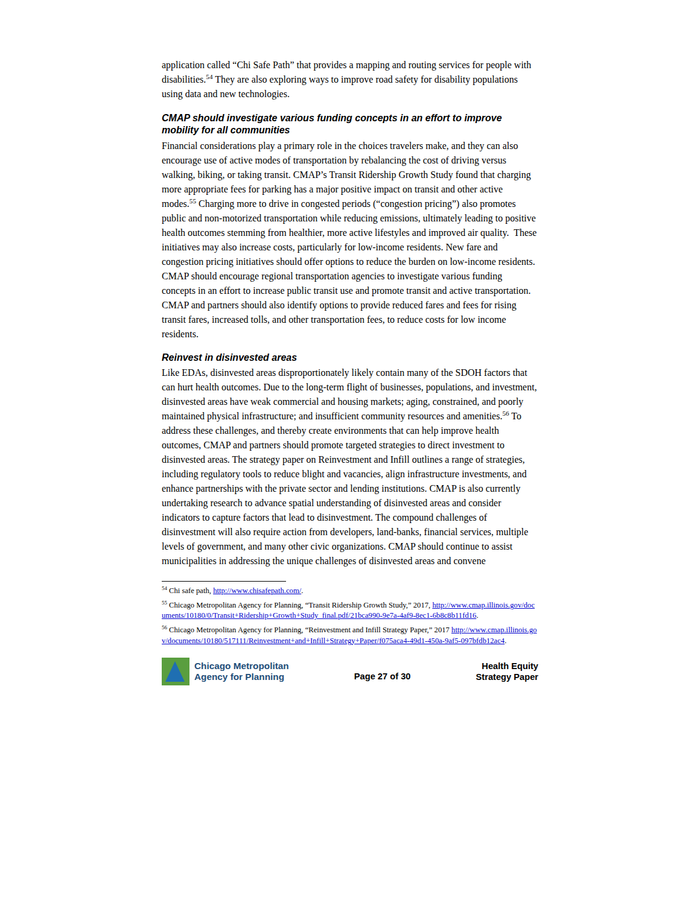application called “Chi Safe Path” that provides a mapping and routing services for people with disabilities.54 They are also exploring ways to improve road safety for disability populations using data and new technologies.
CMAP should investigate various funding concepts in an effort to improve mobility for all communities
Financial considerations play a primary role in the choices travelers make, and they can also encourage use of active modes of transportation by rebalancing the cost of driving versus walking, biking, or taking transit. CMAP’s Transit Ridership Growth Study found that charging more appropriate fees for parking has a major positive impact on transit and other active modes.55 Charging more to drive in congested periods (“congestion pricing”) also promotes public and non-motorized transportation while reducing emissions, ultimately leading to positive health outcomes stemming from healthier, more active lifestyles and improved air quality. These initiatives may also increase costs, particularly for low-income residents. New fare and congestion pricing initiatives should offer options to reduce the burden on low-income residents. CMAP should encourage regional transportation agencies to investigate various funding concepts in an effort to increase public transit use and promote transit and active transportation. CMAP and partners should also identify options to provide reduced fares and fees for rising transit fares, increased tolls, and other transportation fees, to reduce costs for low income residents.
Reinvest in disinvested areas
Like EDAs, disinvested areas disproportionately likely contain many of the SDOH factors that can hurt health outcomes. Due to the long-term flight of businesses, populations, and investment, disinvested areas have weak commercial and housing markets; aging, constrained, and poorly maintained physical infrastructure; and insufficient community resources and amenities.56 To address these challenges, and thereby create environments that can help improve health outcomes, CMAP and partners should promote targeted strategies to direct investment to disinvested areas. The strategy paper on Reinvestment and Infill outlines a range of strategies, including regulatory tools to reduce blight and vacancies, align infrastructure investments, and enhance partnerships with the private sector and lending institutions. CMAP is also currently undertaking research to advance spatial understanding of disinvested areas and consider indicators to capture factors that lead to disinvestment. The compound challenges of disinvestment will also require action from developers, land-banks, financial services, multiple levels of government, and many other civic organizations. CMAP should continue to assist municipalities in addressing the unique challenges of disinvested areas and convene
54 Chi safe path, http://www.chisafepath.com/.
55 Chicago Metropolitan Agency for Planning, “Transit Ridership Growth Study,” 2017, http://www.cmap.illinois.gov/documents/10180/0/Transit+Ridership+Growth+Study_final.pdf/21bca990-9e7a-4af9-8ec1-6b8c8b11fd16.
56 Chicago Metropolitan Agency for Planning, “Reinvestment and Infill Strategy Paper,” 2017 http://www.cmap.illinois.gov/documents/10180/517111/Reinvestment+and+Infill+Strategy+Paper/f075aca4-49d1-450a-9af5-097bfdb12ac4.
Chicago Metropolitan Agency for Planning
Page 27 of 30
Health Equity
Strategy Paper